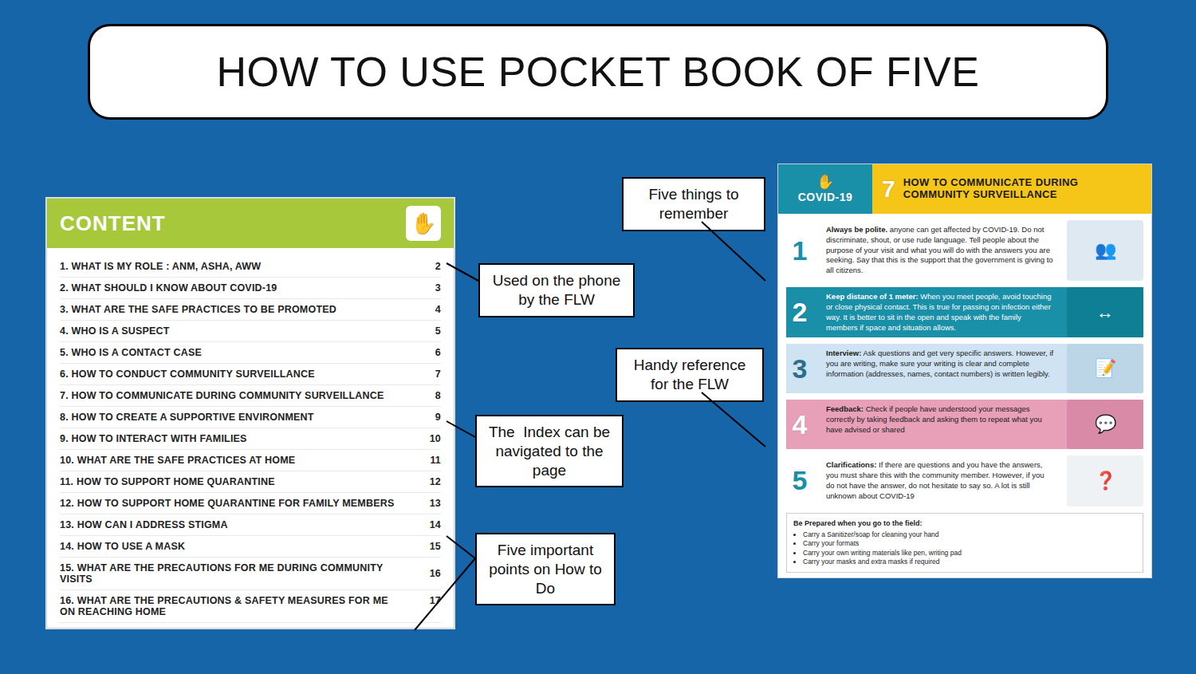HOW TO USE POCKET BOOK OF FIVE
CONTENT
✋
1. What is my role : ANM, ASHA, AWW 2
2. What should I know about COVID-193
3. What are the safe practices to be promoted 4
4. Who is a suspect 5
5. Who is a contact case 6
6. How to conduct community surveillance 7
7. How to communicate during community surveillance 8
8. How to create a supportive environment 9
9. How to interact with families 10
10. What are the safe practices at home 11
11. How to support home quarantine 12
12. How to support home quarantine for family members 13
13. How can I address stigma 14
14. How to use a mask 15
15. What are the precautions for me during community visits 16
16. What are the precautions & safety measures for me
on reaching home 17
Facts and myths 18
Why do children in emergencies require special attention?19
★
Ministry of Health
& Family Welfare
Government of India
⚙
✋
COVID-19
7
HOW TO COMMUNICATE DURING
COMMUNITY SURVEILLANCE
1
Always be polite. anyone can get affected by COVID-19. Do not discriminate, shout, or use rude language. Tell people about the purpose of your visit and what you will do with the answers you are seeking. Say that this is the support that the government is giving to all citizens.
👥
2
Keep distance of 1 meter: When you meet people, avoid touching or close physical contact. This is true for passing on infection either way. It is better to sit in the open and speak with the family members if space and situation allows.
↔
3
Interview: Ask questions and get very specific answers. However, if you are writing, make sure your writing is clear and complete information (addresses, names, contact numbers) is written legibly.
📝
4
Feedback: Check if people have understood your messages correctly by taking feedback and asking them to repeat what you have advised or shared
💬
5
Clarifications: If there are questions and you have the answers, you must share this with the community member. However, if you do not have the answer, do not hesitate to say so. A lot is still unknown about COVID-19
❓
Be Prepared when you go to the field:
Carry a Sanitizer/soap for cleaning your hand
Carry your formats
Carry your own writing materials like pen, writing pad
Carry your masks and extra masks if required
★
Ministry of Health
& Family Welfare
Government of India
⚙
INDEX ▾ 8
Five things to remember
Used on the phone by the FLW
Handy reference for the FLW
The Index can be navigated to the page
Five important points on How to Do